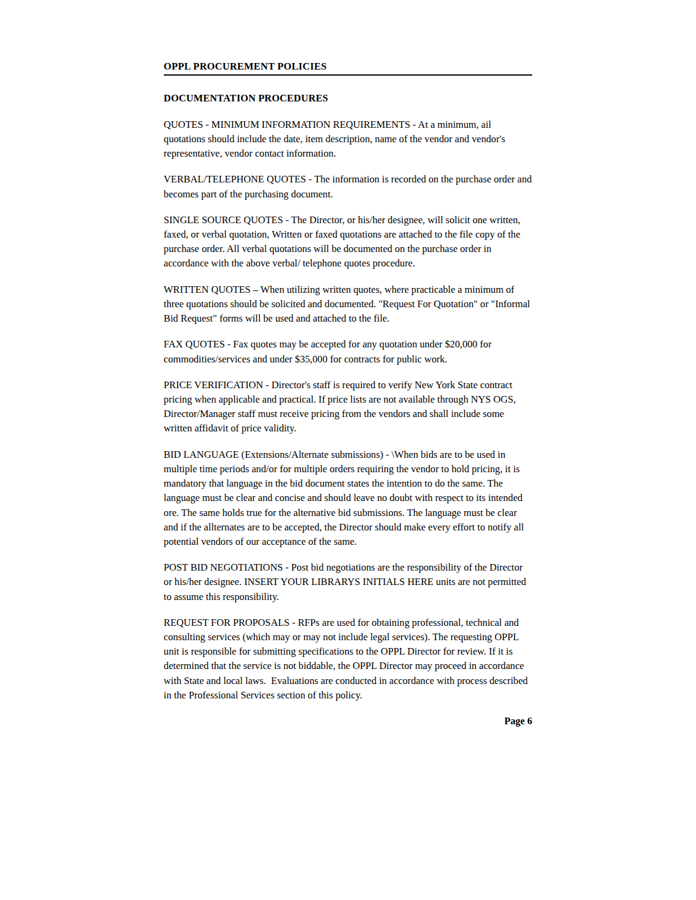OPPL PROCUREMENT POLICIES
DOCUMENTATION PROCEDURES
QUOTES - MINIMUM INFORMATION REQUIREMENTS - At a minimum, ail quotations should include the date, item description, name of the vendor and vendor's representative, vendor contact information.
VERBAL/TELEPHONE QUOTES - The information is recorded on the purchase order and becomes part of the purchasing document.
SINGLE SOURCE QUOTES - The Director, or his/her designee, will solicit one written, faxed, or verbal quotation, Written or faxed quotations are attached to the file copy of the purchase order. All verbal quotations will be documented on the purchase order in accordance with the above verbal/ telephone quotes procedure.
WRITTEN QUOTES – When utilizing written quotes, where practicable a minimum of three quotations should be solicited and documented. "Request For Quotation" or "Informal Bid Request" forms will be used and attached to the file.
FAX QUOTES - Fax quotes may be accepted for any quotation under $20,000 for commodities/services and under $35,000 for contracts for public work.
PRICE VERIFICATION - Director's staff is required to verify New York State contract pricing when applicable and practical. If price lists are not available through NYS OGS, Director/Manager staff must receive pricing from the vendors and shall include some written affidavit of price validity.
BID LANGUAGE (Extensions/Alternate submissions) - \When bids are to be used in multiple time periods and/or for multiple orders requiring the vendor to hold pricing, it is mandatory that language in the bid document states the intention to do the same. The language must be clear and concise and should leave no doubt with respect to its intended ore. The same holds true for the alternative bid submissions. The language must be clear and if the allternates are to be accepted, the Director should make every effort to notify all potential vendors of our acceptance of the same.
POST BID NEGOTIATIONS - Post bid negotiations are the responsibility of the Director or his/her designee. INSERT YOUR LIBRARYS INITIALS HERE units are not permitted to assume this responsibility.
REQUEST FOR PROPOSALS - RFPs are used for obtaining professional, technical and consulting services (which may or may not include legal services). The requesting OPPL unit is responsible for submitting specifications to the OPPL Director for review. If it is determined that the service is not biddable, the OPPL Director may proceed in accordance with State and local laws. Evaluations are conducted in accordance with process described in the Professional Services section of this policy.
Page 6